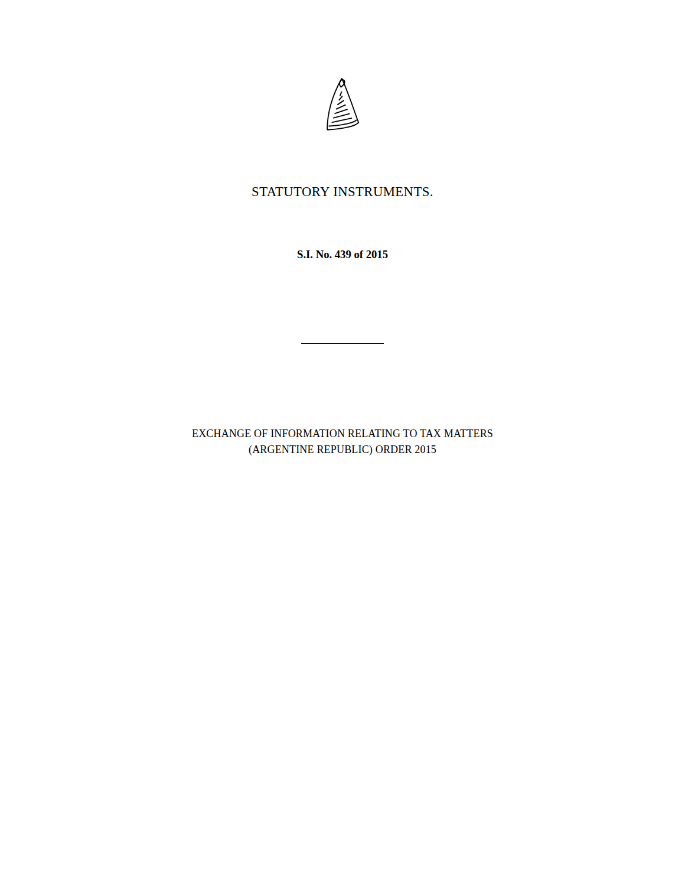STATUTORY INSTRUMENTS.
S.I. No. 439 of 2015
EXCHANGE OF INFORMATION RELATING TO TAX MATTERS
(ARGENTINE REPUBLIC) ORDER 2015